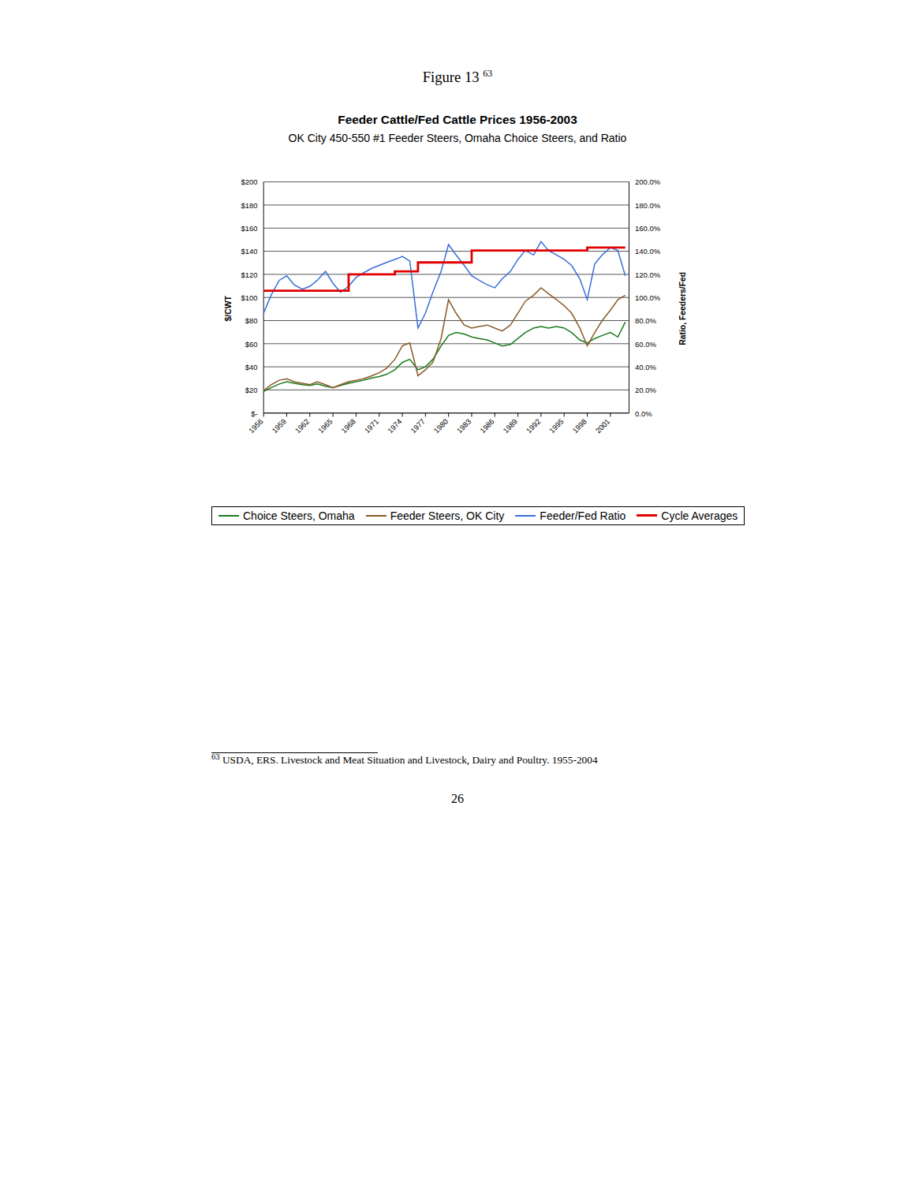Figure 13 63
Feeder Cattle/Fed Cattle Prices 1956-2003
OK City 450-550 #1 Feeder Steers, Omaha Choice Steers, and Ratio
$200 $180 $160 $140 $120 $100 $80 $60 $40 $20 $- 200.0% 180.0% 160.0% 140.0% 120.0% 100.0% 80.0% 60.0% 40.0% 20.0% 0.0% $/CWT Ratio, Feeders/Fed 1956 1959 1962 1965 1968 1971 1974 1977 1980 1983 1986 1989 1992 1995 1998 2001
Choice Steers, Omaha Feeder Steers, OK City Feeder/Fed Ratio Cycle Averages
63 USDA, ERS. Livestock and Meat Situation and Livestock, Dairy and Poultry. 1955-2004
26